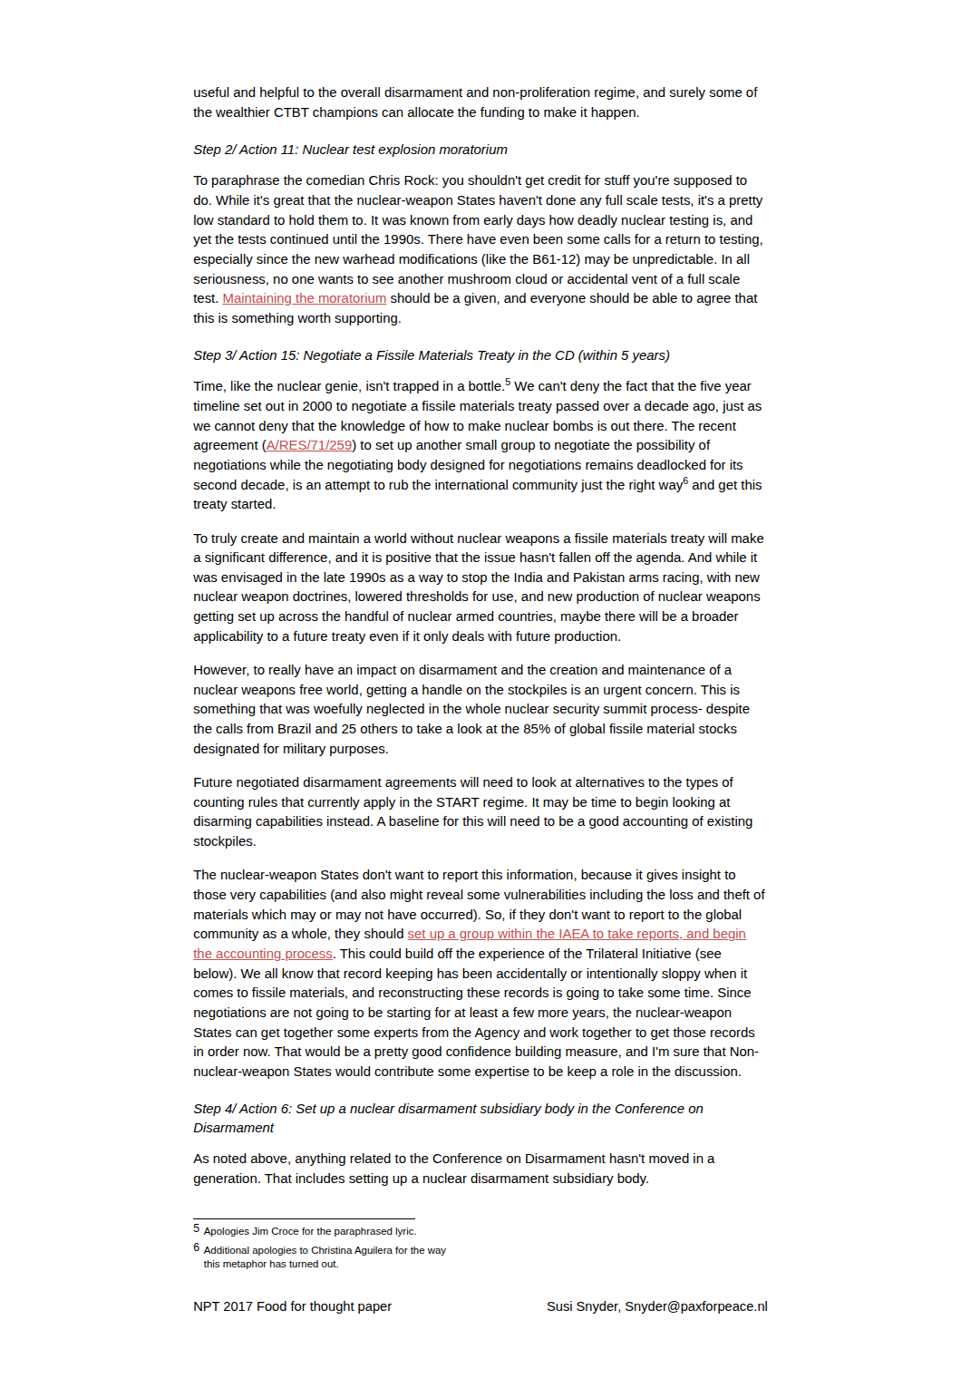useful and helpful to the overall disarmament and non-proliferation regime, and surely some of the wealthier CTBT champions can allocate the funding to make it happen.
Step 2/ Action 11: Nuclear test explosion moratorium
To paraphrase the comedian Chris Rock: you shouldn't get credit for stuff you're supposed to do. While it's great that the nuclear-weapon States haven't done any full scale tests, it's a pretty low standard to hold them to. It was known from early days how deadly nuclear testing is, and yet the tests continued until the 1990s. There have even been some calls for a return to testing, especially since the new warhead modifications (like the B61-12) may be unpredictable. In all seriousness, no one wants to see another mushroom cloud or accidental vent of a full scale test. Maintaining the moratorium should be a given, and everyone should be able to agree that this is something worth supporting.
Step 3/ Action 15: Negotiate a Fissile Materials Treaty in the CD (within 5 years)
Time, like the nuclear genie, isn't trapped in a bottle.5 We can't deny the fact that the five year timeline set out in 2000 to negotiate a fissile materials treaty passed over a decade ago, just as we cannot deny that the knowledge of how to make nuclear bombs is out there. The recent agreement (A/RES/71/259) to set up another small group to negotiate the possibility of negotiations while the negotiating body designed for negotiations remains deadlocked for its second decade, is an attempt to rub the international community just the right way6 and get this treaty started.
To truly create and maintain a world without nuclear weapons a fissile materials treaty will make a significant difference, and it is positive that the issue hasn't fallen off the agenda. And while it was envisaged in the late 1990s as a way to stop the India and Pakistan arms racing, with new nuclear weapon doctrines, lowered thresholds for use, and new production of nuclear weapons getting set up across the handful of nuclear armed countries, maybe there will be a broader applicability to a future treaty even if it only deals with future production.
However, to really have an impact on disarmament and the creation and maintenance of a nuclear weapons free world, getting a handle on the stockpiles is an urgent concern. This is something that was woefully neglected in the whole nuclear security summit process- despite the calls from Brazil and 25 others to take a look at the 85% of global fissile material stocks designated for military purposes.
Future negotiated disarmament agreements will need to look at alternatives to the types of counting rules that currently apply in the START regime. It may be time to begin looking at disarming capabilities instead. A baseline for this will need to be a good accounting of existing stockpiles.
The nuclear-weapon States don't want to report this information, because it gives insight to those very capabilities (and also might reveal some vulnerabilities including the loss and theft of materials which may or may not have occurred). So, if they don't want to report to the global community as a whole, they should set up a group within the IAEA to take reports, and begin the accounting process. This could build off the experience of the Trilateral Initiative (see below). We all know that record keeping has been accidentally or intentionally sloppy when it comes to fissile materials, and reconstructing these records is going to take some time. Since negotiations are not going to be starting for at least a few more years, the nuclear-weapon States can get together some experts from the Agency and work together to get those records in order now. That would be a pretty good confidence building measure, and I'm sure that Non- nuclear-weapon States would contribute some expertise to be keep a role in the discussion.
Step 4/ Action 6: Set up a nuclear disarmament subsidiary body in the Conference on Disarmament
As noted above, anything related to the Conference on Disarmament hasn't moved in a generation. That includes setting up a nuclear disarmament subsidiary body.
5 Apologies Jim Croce for the paraphrased lyric.
6 Additional apologies to Christina Aguilera for the way this metaphor has turned out.
NPT 2017 Food for thought paper
Susi Snyder, Snyder@paxforpeace.nl